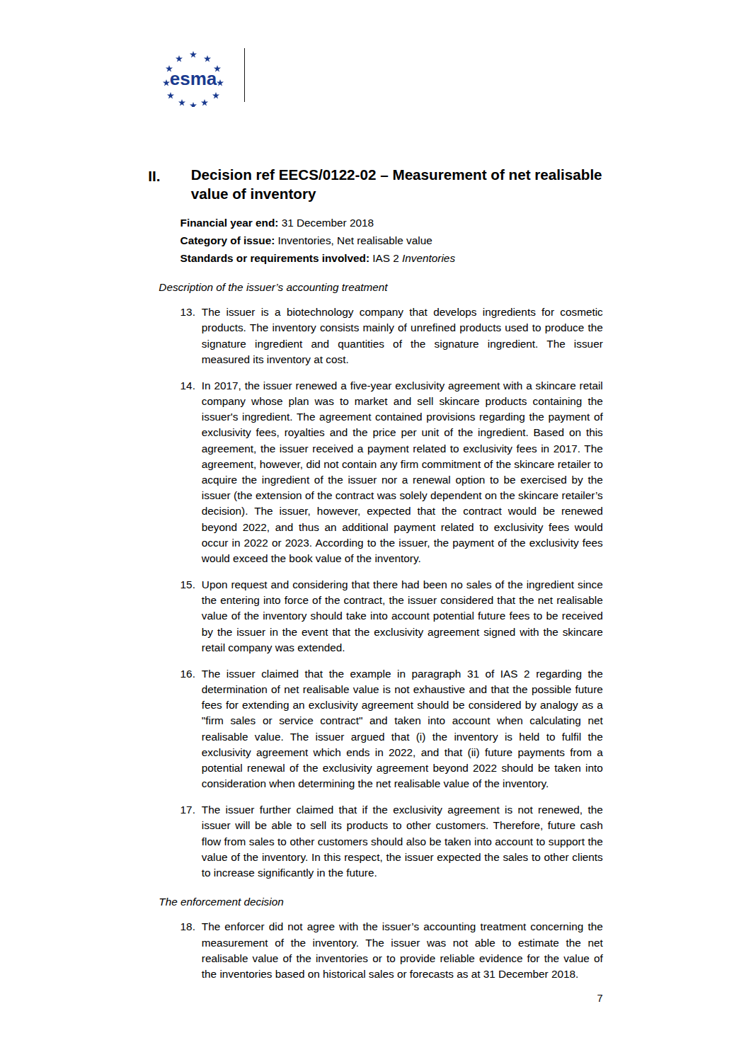esma
II.
Decision ref EECS/0122-02 – Measurement of net realisable value of inventory
Financial year end: 31 December 2018
Category of issue: Inventories, Net realisable value
Standards or requirements involved: IAS 2 Inventories
Description of the issuer’s accounting treatment
The issuer is a biotechnology company that develops ingredients for cosmetic products. The inventory consists mainly of unrefined products used to produce the signature ingredient and quantities of the signature ingredient. The issuer measured its inventory at cost.
In 2017, the issuer renewed a five-year exclusivity agreement with a skincare retail company whose plan was to market and sell skincare products containing the issuer's ingredient. The agreement contained provisions regarding the payment of exclusivity fees, royalties and the price per unit of the ingredient. Based on this agreement, the issuer received a payment related to exclusivity fees in 2017. The agreement, however, did not contain any firm commitment of the skincare retailer to acquire the ingredient of the issuer nor a renewal option to be exercised by the issuer (the extension of the contract was solely dependent on the skincare retailer’s decision). The issuer, however, expected that the contract would be renewed beyond 2022, and thus an additional payment related to exclusivity fees would occur in 2022 or 2023. According to the issuer, the payment of the exclusivity fees would exceed the book value of the inventory.
Upon request and considering that there had been no sales of the ingredient since the entering into force of the contract, the issuer considered that the net realisable value of the inventory should take into account potential future fees to be received by the issuer in the event that the exclusivity agreement signed with the skincare retail company was extended.
The issuer claimed that the example in paragraph 31 of IAS 2 regarding the determination of net realisable value is not exhaustive and that the possible future fees for extending an exclusivity agreement should be considered by analogy as a "firm sales or service contract" and taken into account when calculating net realisable value. The issuer argued that (i) the inventory is held to fulfil the exclusivity agreement which ends in 2022, and that (ii) future payments from a potential renewal of the exclusivity agreement beyond 2022 should be taken into consideration when determining the net realisable value of the inventory.
The issuer further claimed that if the exclusivity agreement is not renewed, the issuer will be able to sell its products to other customers. Therefore, future cash flow from sales to other customers should also be taken into account to support the value of the inventory. In this respect, the issuer expected the sales to other clients to increase significantly in the future.
The enforcement decision
The enforcer did not agree with the issuer’s accounting treatment concerning the measurement of the inventory. The issuer was not able to estimate the net realisable value of the inventories or to provide reliable evidence for the value of the inventories based on historical sales or forecasts as at 31 December 2018.
7